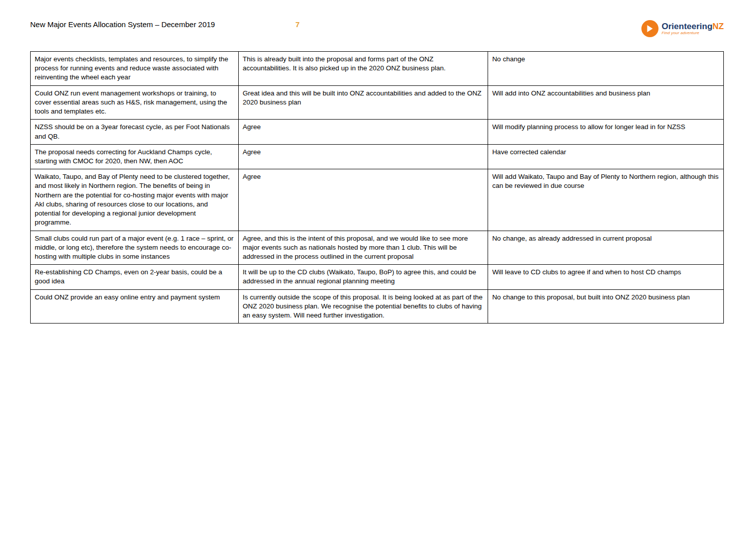New Major Events Allocation System – December 2019
7
OrienteeringNZ
Find your adventure
| Major events checklists, templates and resources, to simplify the process for running events and reduce waste associated with reinventing the wheel each year | This is already built into the proposal and forms part of the ONZ accountabilities. It is also picked up in the 2020 ONZ business plan. | No change |
| Could ONZ run event management workshops or training, to cover essential areas such as H&S, risk management, using the tools and templates etc. | Great idea and this will be built into ONZ accountabilities and added to the ONZ 2020 business plan | Will add into ONZ accountabilities and business plan |
| NZSS should be on a 3year forecast cycle, as per Foot Nationals and QB. | Agree | Will modify planning process to allow for longer lead in for NZSS |
| The proposal needs correcting for Auckland Champs cycle, starting with CMOC for 2020, then NW, then AOC | Agree | Have corrected calendar |
| Waikato, Taupo, and Bay of Plenty need to be clustered together, and most likely in Northern region. The benefits of being in Northern are the potential for co-hosting major events with major Akl clubs, sharing of resources close to our locations, and potential for developing a regional junior development programme. | Agree | Will add Waikato, Taupo and Bay of Plenty to Northern region, although this can be reviewed in due course |
| Small clubs could run part of a major event (e.g. 1 race – sprint, or middle, or long etc), therefore the system needs to encourage co-hosting with multiple clubs in some instances | Agree, and this is the intent of this proposal, and we would like to see more major events such as nationals hosted by more than 1 club. This will be addressed in the process outlined in the current proposal | No change, as already addressed in current proposal |
| Re-establishing CD Champs, even on 2-year basis, could be a good idea | It will be up to the CD clubs (Waikato, Taupo, BoP) to agree this, and could be addressed in the annual regional planning meeting | Will leave to CD clubs to agree if and when to host CD champs |
| Could ONZ provide an easy online entry and payment system | Is currently outside the scope of this proposal. It is being looked at as part of the ONZ 2020 business plan. We recognise the potential benefits to clubs of having an easy system. Will need further investigation. | No change to this proposal, but built into ONZ 2020 business plan |